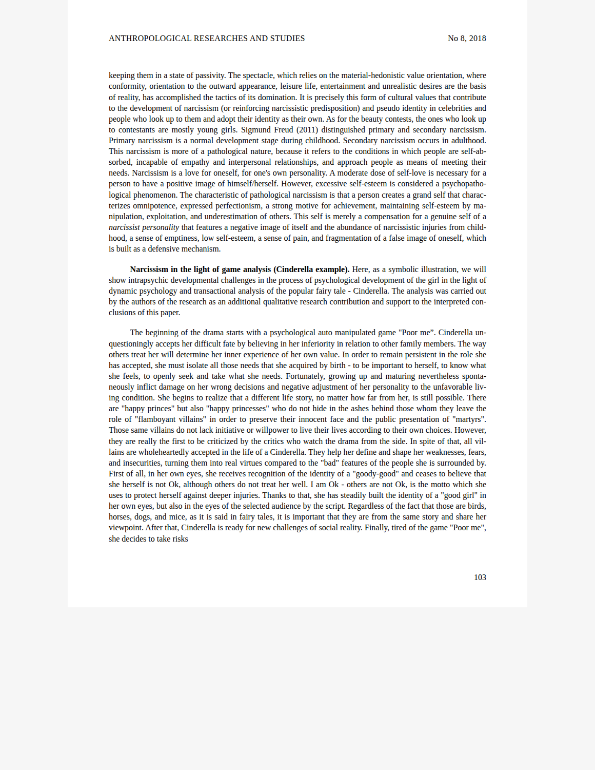Anthropological researches and studies No 8, 2018
keeping them in a state of passivity. The spectacle, which relies on the material-hedonistic value orientation, where conformity, orientation to the outward appearance, leisure life, entertainment and unrealistic desires are the basis of reality, has accomplished the tactics of its domination. It is precisely this form of cultural values that contribute to the development of narcissism (or reinforcing narcissistic predisposition) and pseudo identity in celebrities and people who look up to them and adopt their identity as their own. As for the beauty contests, the ones who look up to contestants are mostly young girls. Sigmund Freud (2011) distinguished primary and secondary narcissism. Primary narcissism is a normal development stage during childhood. Secondary narcissism occurs in adulthood. This narcissism is more of a pathological nature, because it refers to the conditions in which people are self-absorbed, incapable of empathy and interpersonal relationships, and approach people as means of meeting their needs. Narcissism is a love for oneself, for one's own personality. A moderate dose of self-love is necessary for a person to have a positive image of himself/herself. However, excessive self-esteem is considered a psychopathological phenomenon. The characteristic of pathological narcissism is that a person creates a grand self that characterizes omnipotence, expressed perfectionism, a strong motive for achievement, maintaining self-esteem by manipulation, exploitation, and underestimation of others. This self is merely a compensation for a genuine self of a narcissist personality that features a negative image of itself and the abundance of narcissistic injuries from childhood, a sense of emptiness, low self-esteem, a sense of pain, and fragmentation of a false image of oneself, which is built as a defensive mechanism.
Narcissism in the light of game analysis (Cinderella example). Here, as a symbolic illustration, we will show intrapsychic developmental challenges in the process of psychological development of the girl in the light of dynamic psychology and transactional analysis of the popular fairy tale - Cinderella. The analysis was carried out by the authors of the research as an additional qualitative research contribution and support to the interpreted conclusions of this paper.
The beginning of the drama starts with a psychological auto manipulated game "Poor me”. Cinderella unquestioningly accepts her difficult fate by believing in her inferiority in relation to other family members. The way others treat her will determine her inner experience of her own value. In order to remain persistent in the role she has accepted, she must isolate all those needs that she acquired by birth - to be important to herself, to know what she feels, to openly seek and take what she needs. Fortunately, growing up and maturing nevertheless spontaneously inflict damage on her wrong decisions and negative adjustment of her personality to the unfavorable living condition. She begins to realize that a different life story, no matter how far from her, is still possible. There are "happy princes" but also "happy princesses" who do not hide in the ashes behind those whom they leave the role of "flamboyant villains" in order to preserve their innocent face and the public presentation of "martyrs". Those same villains do not lack initiative or willpower to live their lives according to their own choices. However, they are really the first to be criticized by the critics who watch the drama from the side. In spite of that, all villains are wholeheartedly accepted in the life of a Cinderella. They help her define and shape her weaknesses, fears, and insecurities, turning them into real virtues compared to the "bad" features of the people she is surrounded by. First of all, in her own eyes, she receives recognition of the identity of a "goody-good" and ceases to believe that she herself is not Ok, although others do not treat her well. I am Ok - others are not Ok, is the motto which she uses to protect herself against deeper injuries. Thanks to that, she has steadily built the identity of a "good girl" in her own eyes, but also in the eyes of the selected audience by the script. Regardless of the fact that those are birds, horses, dogs, and mice, as it is said in fairy tales, it is important that they are from the same story and share her viewpoint. After that, Cinderella is ready for new challenges of social reality. Finally, tired of the game "Poor me", she decides to take risks
103